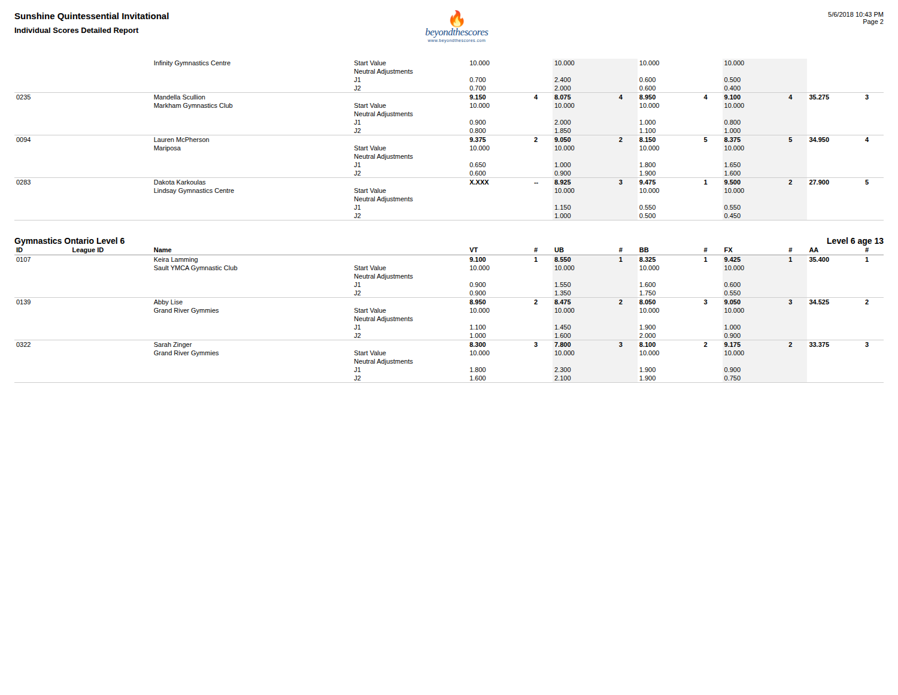Sunshine Quintessential Invitational
Individual Scores Detailed Report
🔥
beyondthescores
www.beyondthescores.com
5/6/2018 10:43 PM
Page 2
| | | Infinity Gymnastics Centre | Start Value | 10.000 | | 10.000 | | 10.000 | | 10.000 | | | |
| | | | Neutral Adjustments | | | | | | | | | | |
| | | | J1 | 0.700 | | 2.400 | | 0.600 | | 0.500 | | | |
| | | | J2 | 0.700 | | 2.000 | | 0.600 | | 0.400 | | | |
| 0235 | | Mandella Scullion | | 9.150 | 4 | 8.075 | 4 | 8.950 | 4 | 9.100 | 4 | 35.275 | 3 |
| | | Markham Gymnastics Club | Start Value | 10.000 | | 10.000 | | 10.000 | | 10.000 | | | |
| | | | Neutral Adjustments | | | | | | | | | | |
| | | | J1 | 0.900 | | 2.000 | | 1.000 | | 0.800 | | | |
| | | | J2 | 0.800 | | 1.850 | | 1.100 | | 1.000 | | | |
| 0094 | | Lauren McPherson | | 9.375 | 2 | 9.050 | 2 | 8.150 | 5 | 8.375 | 5 | 34.950 | 4 |
| | | Mariposa | Start Value | 10.000 | | 10.000 | | 10.000 | | 10.000 | | | |
| | | | Neutral Adjustments | | | | | | | | | | |
| | | | J1 | 0.650 | | 1.000 | | 1.800 | | 1.650 | | | |
| | | | J2 | 0.600 | | 0.900 | | 1.900 | | 1.600 | | | |
| 0283 | | Dakota Karkoulas | | X.XXX | -- | 8.925 | 3 | 9.475 | 1 | 9.500 | 2 | 27.900 | 5 |
| | | Lindsay Gymnastics Centre | Start Value | | | 10.000 | | 10.000 | | 10.000 | | | |
| | | | Neutral Adjustments | | | | | | | | | | |
| | | | J1 | | | 1.150 | | 0.550 | | 0.550 | | | |
| | | | J2 | | | 1.000 | | 0.500 | | 0.450 | | | |
Gymnastics Ontario Level 6
Level 6 age 13
| ID | League ID | Name | | VT | # | UB | # | BB | # | FX | # | AA | # |
| --- | --- | --- | --- | --- | --- | --- | --- | --- | --- | --- | --- | --- | --- |
| 0107 | | Keira Lamming | | 9.100 | 1 | 8.550 | 1 | 8.325 | 1 | 9.425 | 1 | 35.400 | 1 |
| | | Sault YMCA Gymnastic Club | Start Value | 10.000 | | 10.000 | | 10.000 | | 10.000 | | | |
| | | | Neutral Adjustments | | | | | | | | | | |
| | | | J1 | 0.900 | | 1.550 | | 1.600 | | 0.600 | | | |
| | | | J2 | 0.900 | | 1.350 | | 1.750 | | 0.550 | | | |
| 0139 | | Abby Lise | | 8.950 | 2 | 8.475 | 2 | 8.050 | 3 | 9.050 | 3 | 34.525 | 2 |
| | | Grand River Gymmies | Start Value | 10.000 | | 10.000 | | 10.000 | | 10.000 | | | |
| | | | Neutral Adjustments | | | | | | | | | | |
| | | | J1 | 1.100 | | 1.450 | | 1.900 | | 1.000 | | | |
| | | | J2 | 1.000 | | 1.600 | | 2.000 | | 0.900 | | | |
| 0322 | | Sarah Zinger | | 8.300 | 3 | 7.800 | 3 | 8.100 | 2 | 9.175 | 2 | 33.375 | 3 |
| | | Grand River Gymmies | Start Value | 10.000 | | 10.000 | | 10.000 | | 10.000 | | | |
| | | | Neutral Adjustments | | | | | | | | | | |
| | | | J1 | 1.800 | | 2.300 | | 1.900 | | 0.900 | | | |
| | | | J2 | 1.600 | | 2.100 | | 1.900 | | 0.750 | | | |